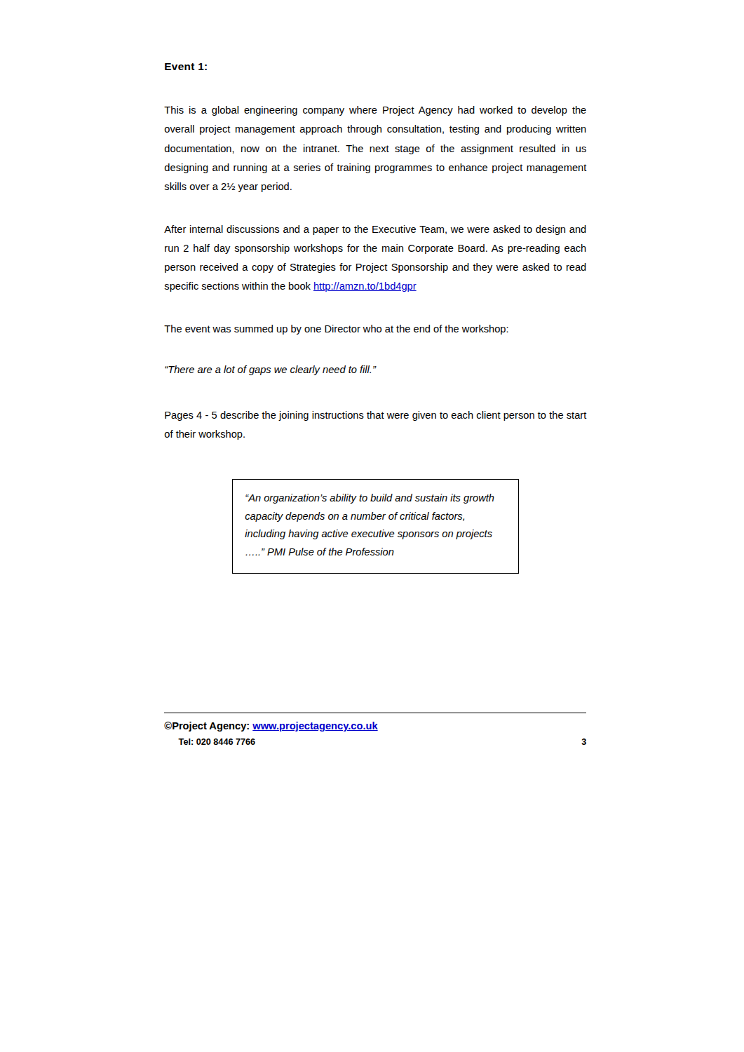Event 1:
This is a global engineering company where Project Agency had worked to develop the overall project management approach through consultation, testing and producing written documentation, now on the intranet. The next stage of the assignment resulted in us designing and running at a series of training programmes to enhance project management skills over a 2½ year period.
After internal discussions and a paper to the Executive Team, we were asked to design and run 2 half day sponsorship workshops for the main Corporate Board. As pre-reading each person received a copy of Strategies for Project Sponsorship and they were asked to read specific sections within the book http://amzn.to/1bd4gpr
The event was summed up by one Director who at the end of the workshop:
“There are a lot of gaps we clearly need to fill.”
Pages 4 - 5 describe the joining instructions that were given to each client person to the start of their workshop.
“An organization’s ability to build and sustain its growth capacity depends on a number of critical factors, including having active executive sponsors on projects …..” PMI Pulse of the Profession
©Project Agency: www.projectagency.co.uk
Tel: 020 8446 7766 3